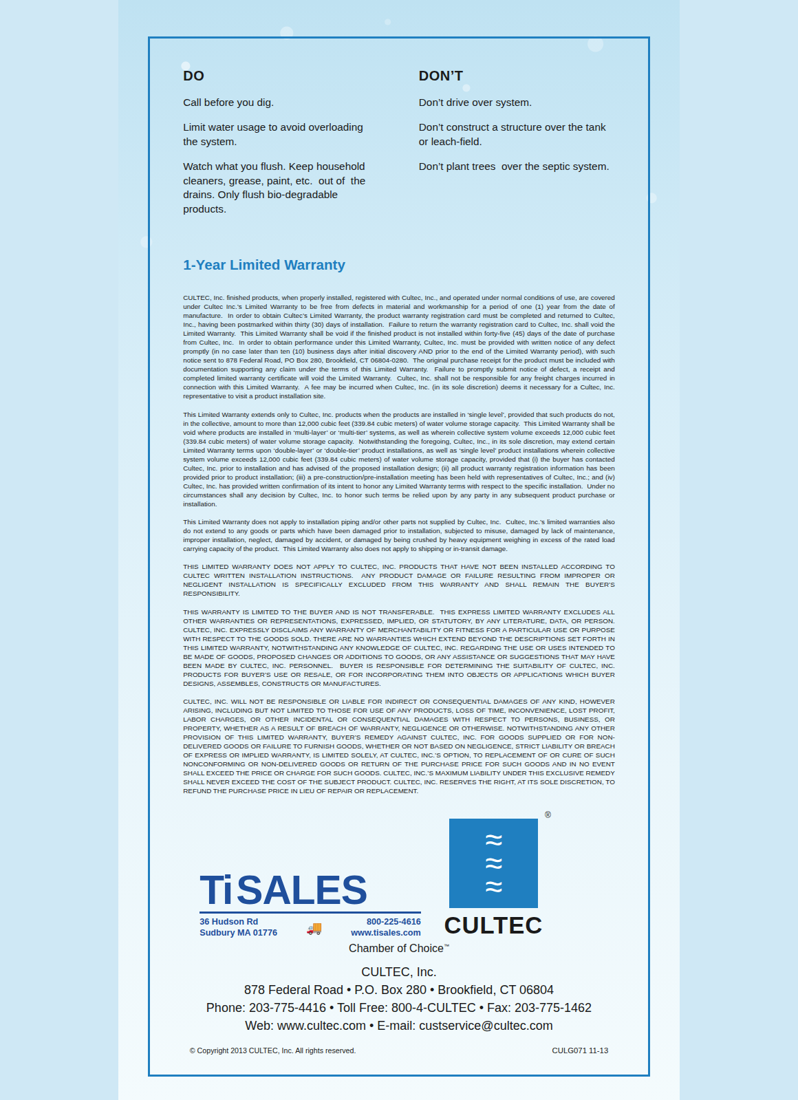DO
Call before you dig.
Limit water usage to avoid overloading the system.
Watch what you flush. Keep household cleaners, grease, paint, etc. out of the drains. Only flush bio-degradable products.
DON’T
Don’t drive over system.
Don’t construct a structure over the tank or leach-field.
Don’t plant trees over the septic system.
1-Year Limited Warranty
CULTEC, Inc. finished products, when properly installed, registered with Cultec, Inc., and operated under normal conditions of use, are covered under Cultec Inc.’s Limited Warranty to be free from defects in material and workmanship for a period of one (1) year from the date of manufacture. In order to obtain Cultec’s Limited Warranty, the product warranty registration card must be completed and returned to Cultec, Inc., having been postmarked within thirty (30) days of installation. Failure to return the warranty registration card to Cultec, Inc. shall void the Limited Warranty. This Limited Warranty shall be void if the finished product is not installed within forty-five (45) days of the date of purchase from Cultec, Inc. In order to obtain performance under this Limited Warranty, Cultec, Inc. must be provided with written notice of any defect promptly (in no case later than ten (10) business days after initial discovery AND prior to the end of the Limited Warranty period), with such notice sent to 878 Federal Road, PO Box 280, Brookfield, CT 06804-0280. The original purchase receipt for the product must be included with documentation supporting any claim under the terms of this Limited Warranty. Failure to promptly submit notice of defect, a receipt and completed limited warranty certificate will void the Limited Warranty. Cultec, Inc. shall not be responsible for any freight charges incurred in connection with this Limited Warranty. A fee may be incurred when Cultec, Inc. (in its sole discretion) deems it necessary for a Cultec, Inc. representative to visit a product installation site.
This Limited Warranty extends only to Cultec, Inc. products when the products are installed in ‘single level’, provided that such products do not, in the collective, amount to more than 12,000 cubic feet (339.84 cubic meters) of water volume storage capacity. This Limited Warranty shall be void where products are installed in ‘multi-layer’ or ‘multi-tier’ systems, as well as wherein collective system volume exceeds 12,000 cubic feet (339.84 cubic meters) of water volume storage capacity. Notwithstanding the foregoing, Cultec, Inc., in its sole discretion, may extend certain Limited Warranty terms upon ‘double-layer’ or ‘double-tier’ product installations, as well as ‘single level’ product installations wherein collective system volume exceeds 12,000 cubic feet (339.84 cubic meters) of water volume storage capacity, provided that (i) the buyer has contacted Cultec, Inc. prior to installation and has advised of the proposed installation design; (ii) all product warranty registration information has been provided prior to product installation; (iii) a pre-construction/pre-installation meeting has been held with representatives of Cultec, Inc.; and (iv) Cultec, Inc. has provided written confirmation of its intent to honor any Limited Warranty terms with respect to the specific installation. Under no circumstances shall any decision by Cultec, Inc. to honor such terms be relied upon by any party in any subsequent product purchase or installation.
This Limited Warranty does not apply to installation piping and/or other parts not supplied by Cultec, Inc. Cultec, Inc.’s limited warranties also do not extend to any goods or parts which have been damaged prior to installation, subjected to misuse, damaged by lack of maintenance, improper installation, neglect, damaged by accident, or damaged by being crushed by heavy equipment weighing in excess of the rated load carrying capacity of the product. This Limited Warranty also does not apply to shipping or in-transit damage.
THIS LIMITED WARRANTY DOES NOT APPLY TO CULTEC, INC. PRODUCTS THAT HAVE NOT BEEN INSTALLED ACCORDING TO CULTEC WRITTEN INSTALLATION INSTRUCTIONS. ANY PRODUCT DAMAGE OR FAILURE RESULTING FROM IMPROPER OR NEGLIGENT INSTALLATION IS SPECIFICALLY EXCLUDED FROM THIS WARRANTY AND SHALL REMAIN THE BUYER’S RESPONSIBILITY.
THIS WARRANTY IS LIMITED TO THE BUYER AND IS NOT TRANSFERABLE. THIS EXPRESS LIMITED WARRANTY EXCLUDES ALL OTHER WARRANTIES OR REPRESENTATIONS, EXPRESSED, IMPLIED, OR STATUTORY, BY ANY LITERATURE, DATA, OR PERSON. CULTEC, INC. EXPRESSLY DISCLAIMS ANY WARRANTY OF MERCHANTABILITY OR FITNESS FOR A PARTICULAR USE OR PURPOSE WITH RESPECT TO THE GOODS SOLD. THERE ARE NO WARRANTIES WHICH EXTEND BEYOND THE DESCRIPTIONS SET FORTH IN THIS LIMITED WARRANTY, NOTWITHSTANDING ANY KNOWLEDGE OF CULTEC, INC. REGARDING THE USE OR USES INTENDED TO BE MADE OF GOODS, PROPOSED CHANGES OR ADDITIONS TO GOODS, OR ANY ASSISTANCE OR SUGGESTIONS THAT MAY HAVE BEEN MADE BY CULTEC, INC. PERSONNEL. BUYER IS RESPONSIBLE FOR DETERMINING THE SUITABILITY OF CULTEC, INC. PRODUCTS FOR BUYER’S USE OR RESALE, OR FOR INCORPORATING THEM INTO OBJECTS OR APPLICATIONS WHICH BUYER DESIGNS, ASSEMBLES, CONSTRUCTS OR MANUFACTURES.
CULTEC, INC. WILL NOT BE RESPONSIBLE OR LIABLE FOR INDIRECT OR CONSEQUENTIAL DAMAGES OF ANY KIND, HOWEVER ARISING, INCLUDING BUT NOT LIMITED TO THOSE FOR USE OF ANY PRODUCTS, LOSS OF TIME, INCONVENIENCE, LOST PROFIT, LABOR CHARGES, OR OTHER INCIDENTAL OR CONSEQUENTIAL DAMAGES WITH RESPECT TO PERSONS, BUSINESS, OR PROPERTY, WHETHER AS A RESULT OF BREACH OF WARRANTY, NEGLIGENCE OR OTHERWISE. NOTWITHSTANDING ANY OTHER PROVISION OF THIS LIMITED WARRANTY, BUYER’S REMEDY AGAINST CULTEC, INC. FOR GOODS SUPPLIED OR FOR NON-DELIVERED GOODS OR FAILURE TO FURNISH GOODS, WHETHER OR NOT BASED ON NEGLIGENCE, STRICT LIABILITY OR BREACH OF EXPRESS OR IMPLIED WARRANTY, IS LIMITED SOLELY, AT CULTEC, INC.’S OPTION, TO REPLACEMENT OF OR CURE OF SUCH NONCONFORMING OR NON-DELIVERED GOODS OR RETURN OF THE PURCHASE PRICE FOR SUCH GOODS AND IN NO EVENT SHALL EXCEED THE PRICE OR CHARGE FOR SUCH GOODS. CULTEC, INC.’S MAXIMUM LIABILITY UNDER THIS EXCLUSIVE REMEDY SHALL NEVER EXCEED THE COST OF THE SUBJECT PRODUCT. CULTEC, INC. RESERVES THE RIGHT, AT ITS SOLE DISCRETION, TO REFUND THE PURCHASE PRICE IN LIEU OF REPAIR OR REPLACEMENT.
Ti SALES
36 Hudson Rd
Sudbury MA 01776 🚚 800-225-4616
www.tisales.com
®
≈
≈
≈
CULTEC
Chamber of Choice™
CULTEC, Inc.
878 Federal Road • P.O. Box 280 • Brookfield, CT 06804
Phone: 203-775-4416 • Toll Free: 800-4-CULTEC • Fax: 203-775-1462
Web: www.cultec.com • E-mail: custservice@cultec.com
© Copyright 2013 CULTEC, Inc. All rights reserved. CULG071 11-13